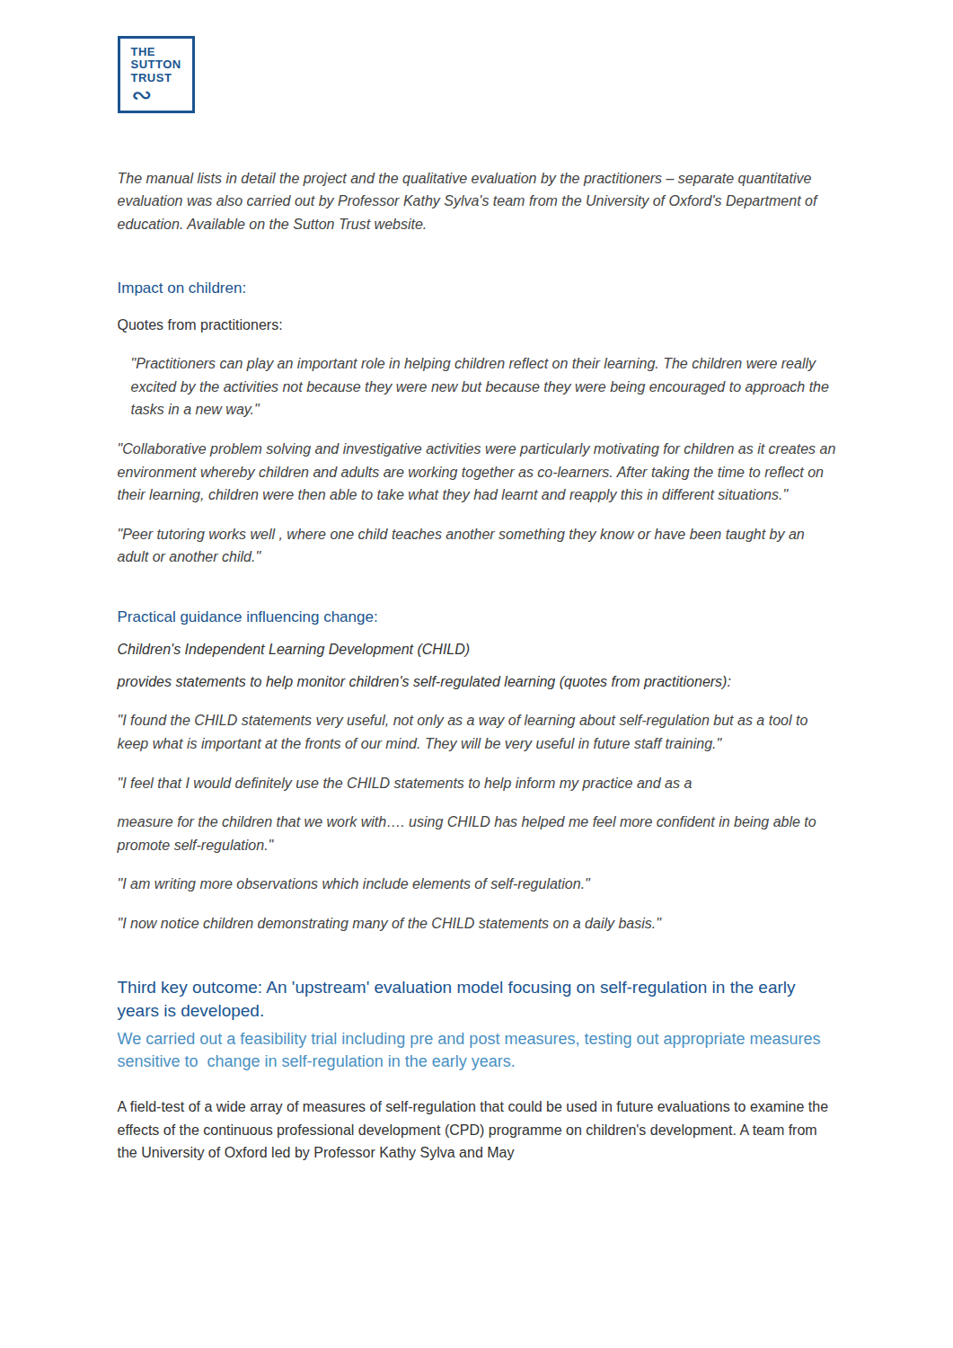THE
SUTTON
TRUST
∾
The manual lists in detail the project and the qualitative evaluation by the practitioners – separate quantitative evaluation was also carried out by Professor Kathy Sylva's team from the University of Oxford's Department of education. Available on the Sutton Trust website.
Impact on children:
Quotes from practitioners:
"Practitioners can play an important role in helping children reflect on their learning. The children were really excited by the activities not because they were new but because they were being encouraged to approach the tasks in a new way."
"Collaborative problem solving and investigative activities were particularly motivating for children as it creates an environment whereby children and adults are working together as co-learners. After taking the time to reflect on their learning, children were then able to take what they had learnt and reapply this in different situations."
"Peer tutoring works well , where one child teaches another something they know or have been taught by an adult or another child."
Practical guidance influencing change:
Children's Independent Learning Development (CHILD)
provides statements to help monitor children's self-regulated learning (quotes from practitioners):
"I found the CHILD statements very useful, not only as a way of learning about self-regulation but as a tool to keep what is important at the fronts of our mind. They will be very useful in future staff training."
"I feel that I would definitely use the CHILD statements to help inform my practice and as a
measure for the children that we work with…. using CHILD has helped me feel more confident in being able to promote self-regulation."
"I am writing more observations which include elements of self-regulation."
"I now notice children demonstrating many of the CHILD statements on a daily basis."
Third key outcome: An 'upstream' evaluation model focusing on self-regulation in the early years is developed.
We carried out a feasibility trial including pre and post measures, testing out appropriate measures sensitive to change in self-regulation in the early years.
A field-test of a wide array of measures of self-regulation that could be used in future evaluations to examine the effects of the continuous professional development (CPD) programme on children's development. A team from the University of Oxford led by Professor Kathy Sylva and May